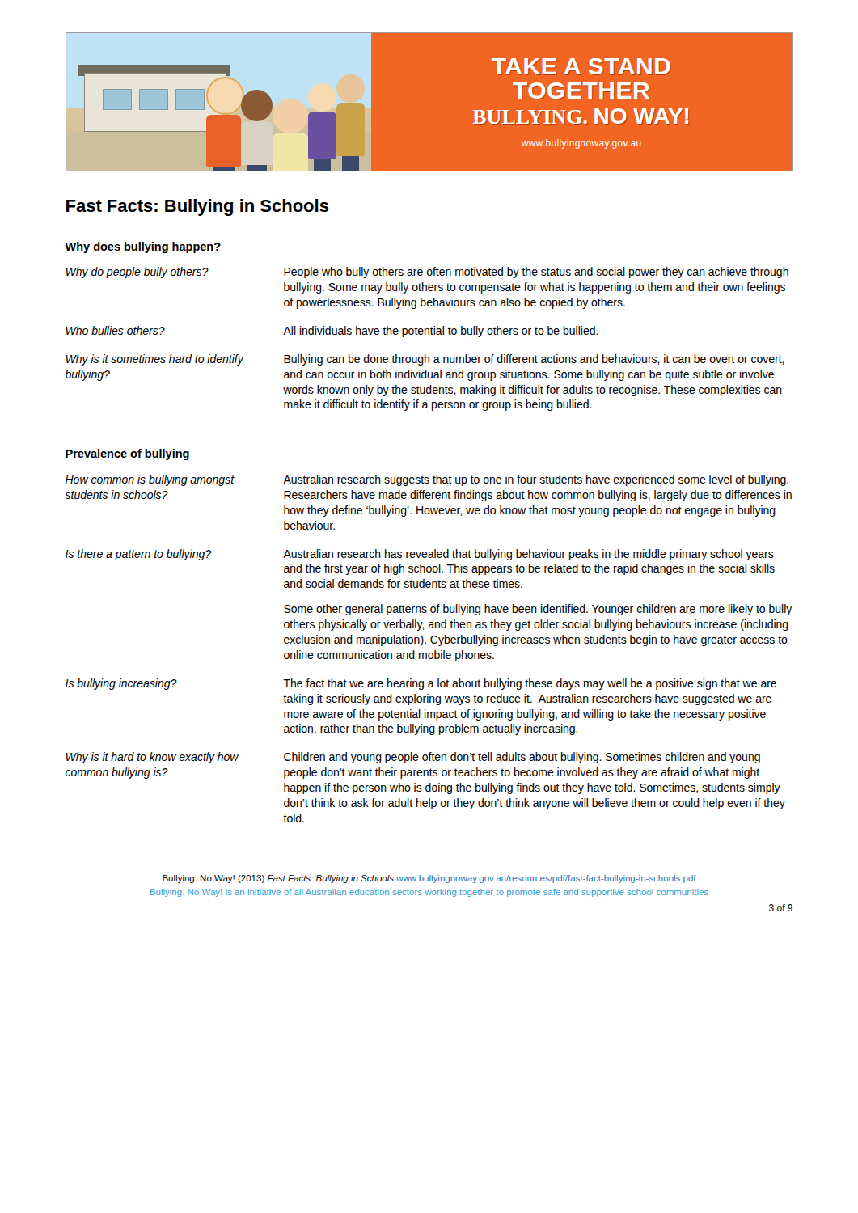TAKE A STAND
TOGETHER
BULLYING. NO WAY!
www.bullyingnoway.gov.au
Fast Facts: Bullying in Schools
Why does bullying happen?
| Why do people bully others? | People who bully others are often motivated by the status and social power they can achieve through bullying. Some may bully others to compensate for what is happening to them and their own feelings of powerlessness. Bullying behaviours can also be copied by others. |
| Who bullies others? | All individuals have the potential to bully others or to be bullied. |
| Why is it sometimes hard to identify bullying? | Bullying can be done through a number of different actions and behaviours, it can be overt or covert, and can occur in both individual and group situations. Some bullying can be quite subtle or involve words known only by the students, making it difficult for adults to recognise. These complexities can make it difficult to identify if a person or group is being bullied. |
Prevalence of bullying
| How common is bullying amongst students in schools? | Australian research suggests that up to one in four students have experienced some level of bullying. Researchers have made different findings about how common bullying is, largely due to differences in how they define ‘bullying’. However, we do know that most young people do not engage in bullying behaviour. |
| Is there a pattern to bullying? | Australian research has revealed that bullying behaviour peaks in the middle primary school years and the first year of high school. This appears to be related to the rapid changes in the social skills and social demands for students at these times. Some other general patterns of bullying have been identified. Younger children are more likely to bully others physically or verbally, and then as they get older social bullying behaviours increase (including exclusion and manipulation). Cyberbullying increases when students begin to have greater access to online communication and mobile phones. |
| Is bullying increasing? | The fact that we are hearing a lot about bullying these days may well be a positive sign that we are taking it seriously and exploring ways to reduce it. Australian researchers have suggested we are more aware of the potential impact of ignoring bullying, and willing to take the necessary positive action, rather than the bullying problem actually increasing. |
| Why is it hard to know exactly how common bullying is? | Children and young people often don’t tell adults about bullying. Sometimes children and young people don't want their parents or teachers to become involved as they are afraid of what might happen if the person who is doing the bullying finds out they have told. Sometimes, students simply don’t think to ask for adult help or they don’t think anyone will believe them or could help even if they told. |
Bullying. No Way! (2013) Fast Facts: Bullying in Schools www.bullyingnoway.gov.au/resources/pdf/fast-fact-bullying-in-schools.pdf
Bullying. No Way! is an initiative of all Australian education sectors working together to promote safe and supportive school communities
3 of 9